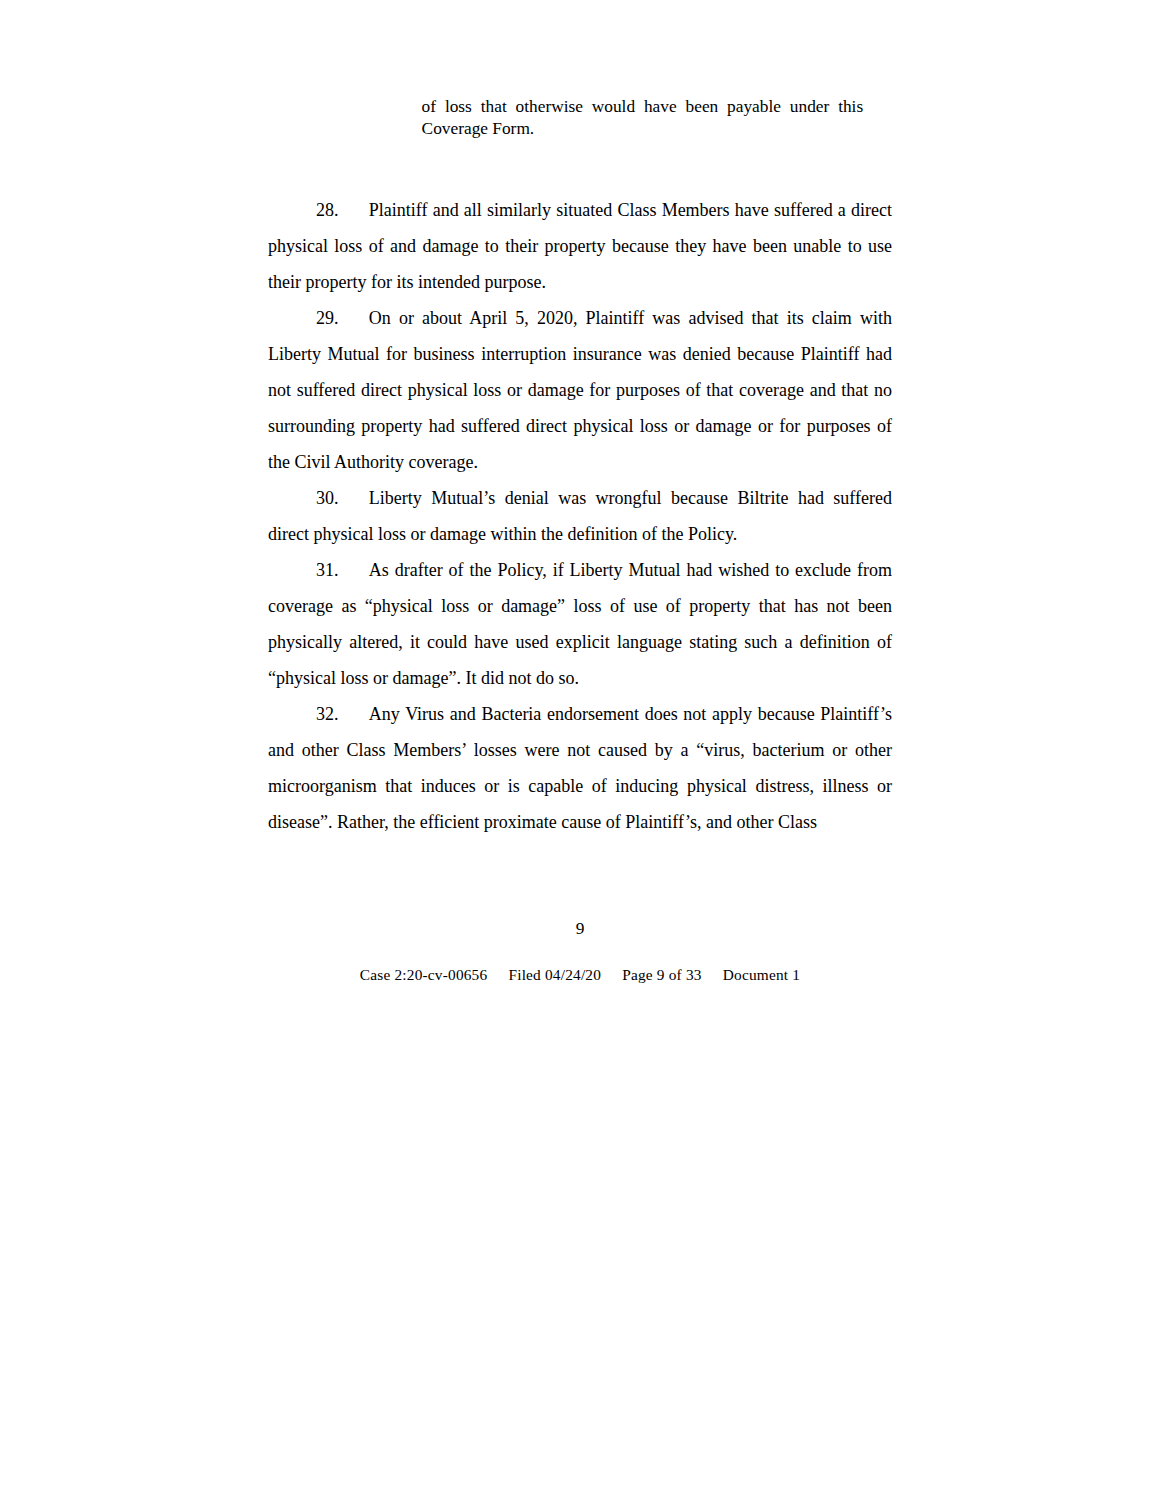of loss that otherwise would have been payable under this Coverage Form.
28. Plaintiff and all similarly situated Class Members have suffered a direct physical loss of and damage to their property because they have been unable to use their property for its intended purpose.
29. On or about April 5, 2020, Plaintiff was advised that its claim with Liberty Mutual for business interruption insurance was denied because Plaintiff had not suffered direct physical loss or damage for purposes of that coverage and that no surrounding property had suffered direct physical loss or damage or for purposes of the Civil Authority coverage.
30. Liberty Mutual’s denial was wrongful because Biltrite had suffered direct physical loss or damage within the definition of the Policy.
31. As drafter of the Policy, if Liberty Mutual had wished to exclude from coverage as “physical loss or damage” loss of use of property that has not been physically altered, it could have used explicit language stating such a definition of “physical loss or damage”. It did not do so.
32. Any Virus and Bacteria endorsement does not apply because Plaintiff’s and other Class Members’ losses were not caused by a “virus, bacterium or other microorganism that induces or is capable of inducing physical distress, illness or disease”. Rather, the efficient proximate cause of Plaintiff’s, and other Class
9
Case 2:20-cv-00656 Filed 04/24/20 Page 9 of 33 Document 1